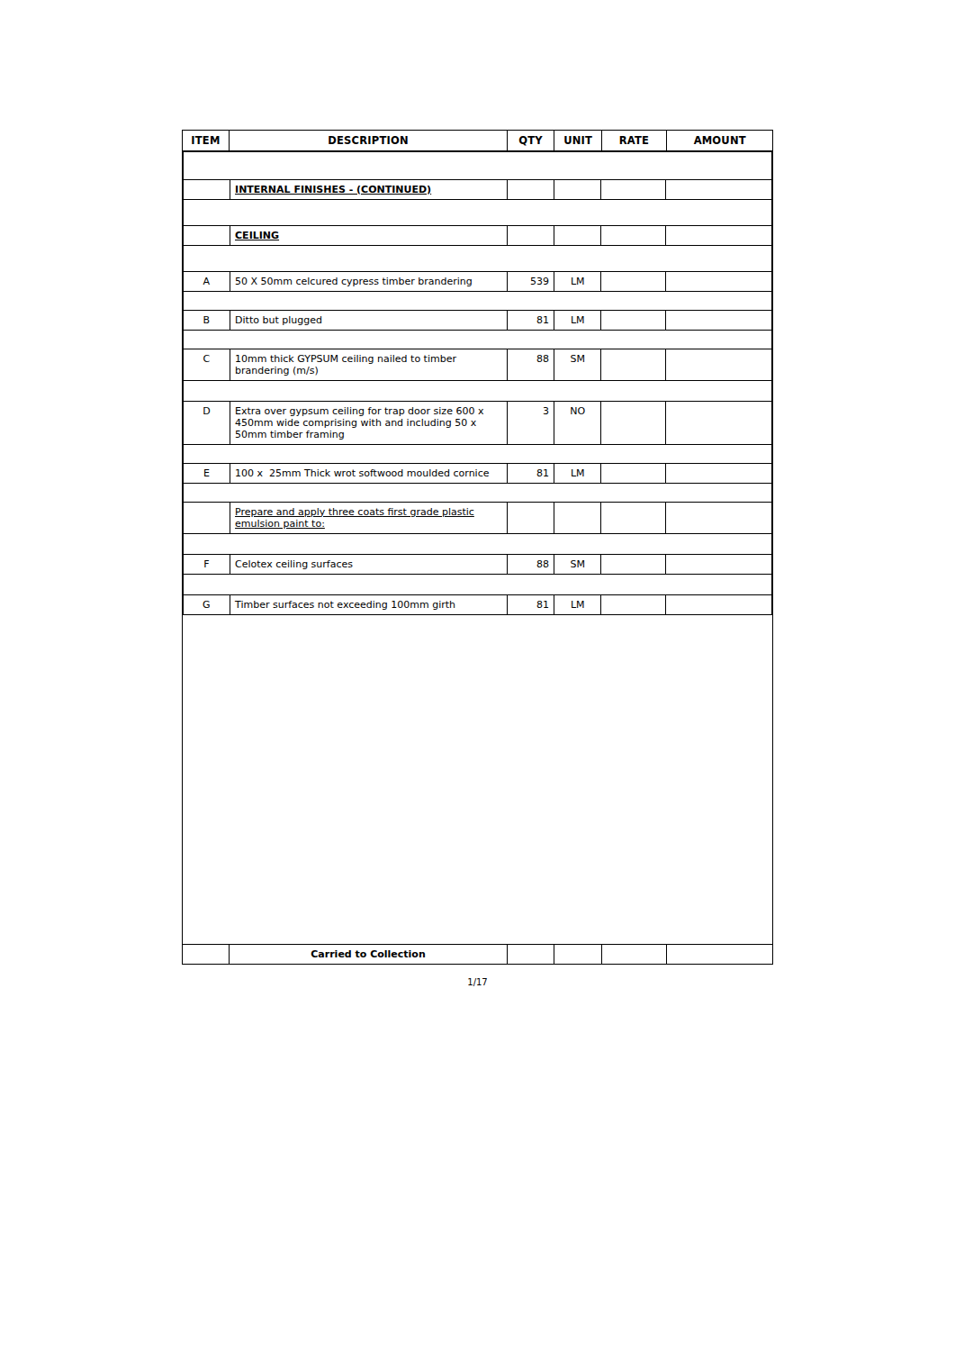| ITEM | DESCRIPTION | QTY | UNIT | RATE | AMOUNT |
| --- | --- | --- | --- | --- | --- |
| / / INTERNAL FINISHES - (CONTINUED) / / / / / / / CEILING / / / / / / A / 50 X 50mm celcured cypress timber brandering / 539 / LM / / / / B / Ditto but plugged / 81 / LM / / / / C / 10mm thick GYPSUM ceiling nailed to timber brandering (m/s) / 88 / SM / / / / D / Extra over gypsum ceiling for trap door size 600 x 450mm wide comprising with and including 50 x 50mm timber framing / 3 / NO / / / / E / 100 x 25mm Thick wrot softwood moulded cornice / 81 / LM / / / / / Prepare and apply three coats first grade plastic emulsion paint to: / / / / / / F / Celotex ceiling surfaces / 88 / SM / / / / G / Timber surfaces not exceeding 100mm girth / 81 / LM / / / |
| | Carried to Collection | | | | |
1/17